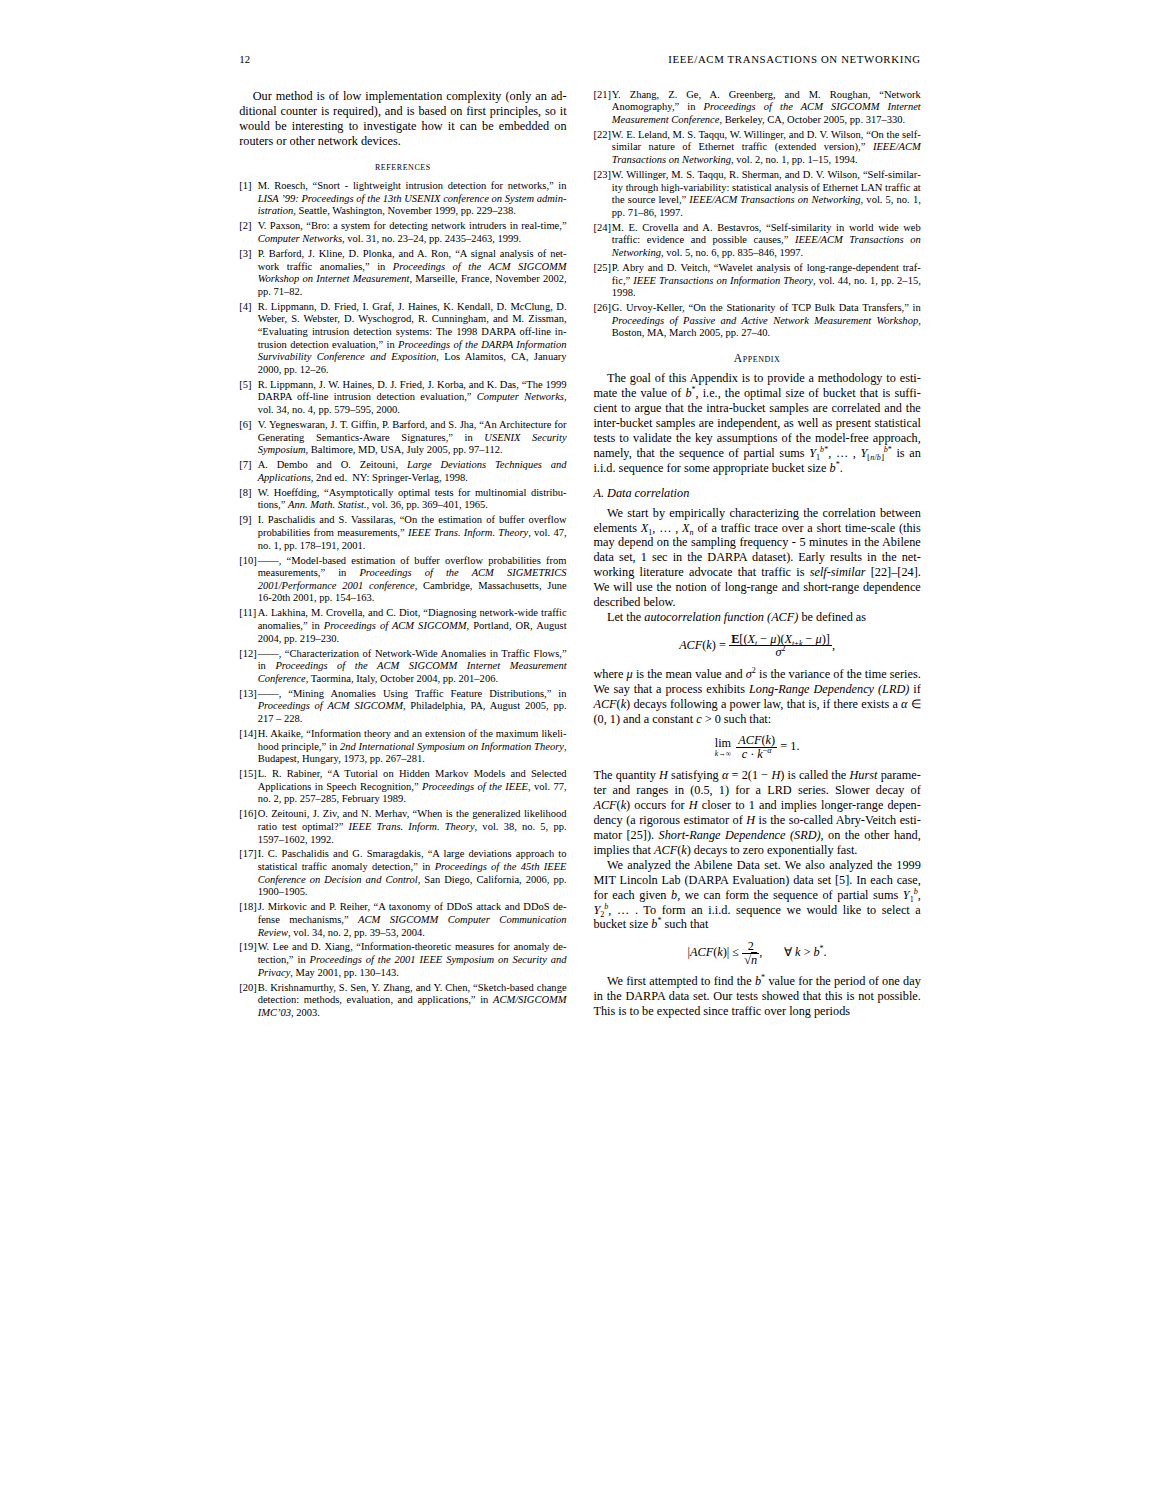12 IEEE/ACM Transactions on Networking
Our method is of low implementation complexity (only an additional counter is required), and is based on first principles, so it would be interesting to investigate how it can be embedded on routers or other network devices.
References
[1] M. Roesch, “Snort - lightweight intrusion detection for networks,” in LISA ’99: Proceedings of the 13th USENIX conference on System administration, Seattle, Washington, November 1999, pp. 229–238.
[2] V. Paxson, “Bro: a system for detecting network intruders in real-time,” Computer Networks, vol. 31, no. 23–24, pp. 2435–2463, 1999.
[3] P. Barford, J. Kline, D. Plonka, and A. Ron, “A signal analysis of network traffic anomalies,” in Proceedings of the ACM SIGCOMM Workshop on Internet Measurement, Marseille, France, November 2002, pp. 71–82.
[4] R. Lippmann, D. Fried, I. Graf, J. Haines, K. Kendall, D. McClung, D. Weber, S. Webster, D. Wyschogrod, R. Cunningham, and M. Zissman, “Evaluating intrusion detection systems: The 1998 DARPA off-line intrusion detection evaluation,” in Proceedings of the DARPA Information Survivability Conference and Exposition, Los Alamitos, CA, January 2000, pp. 12–26.
[5] R. Lippmann, J. W. Haines, D. J. Fried, J. Korba, and K. Das, “The 1999 DARPA off-line intrusion detection evaluation,” Computer Networks, vol. 34, no. 4, pp. 579–595, 2000.
[6] V. Yegneswaran, J. T. Giffin, P. Barford, and S. Jha, “An Architecture for Generating Semantics-Aware Signatures,” in USENIX Security Symposium, Baltimore, MD, USA, July 2005, pp. 97–112.
[7] A. Dembo and O. Zeitouni, Large Deviations Techniques and Applications, 2nd ed. NY: Springer-Verlag, 1998.
[8] W. Hoeffding, “Asymptotically optimal tests for multinomial distributions,” Ann. Math. Statist., vol. 36, pp. 369–401, 1965.
[9] I. Paschalidis and S. Vassilaras, “On the estimation of buffer overflow probabilities from measurements,” IEEE Trans. Inform. Theory, vol. 47, no. 1, pp. 178–191, 2001.
[10]——, “Model-based estimation of buffer overflow probabilities from measurements,” in Proceedings of the ACM SIGMETRICS 2001/Performance 2001 conference, Cambridge, Massachusetts, June 16-20th 2001, pp. 154–163.
[11] A. Lakhina, M. Crovella, and C. Diot, “Diagnosing network-wide traffic anomalies,” in Proceedings of ACM SIGCOMM, Portland, OR, August 2004, pp. 219–230.
[12]——, “Characterization of Network-Wide Anomalies in Traffic Flows,” in Proceedings of the ACM SIGCOMM Internet Measurement Conference, Taormina, Italy, October 2004, pp. 201–206.
[13]——, “Mining Anomalies Using Traffic Feature Distributions,” in Proceedings of ACM SIGCOMM, Philadelphia, PA, August 2005, pp. 217 – 228.
[14] H. Akaike, “Information theory and an extension of the maximum likelihood principle,” in 2nd International Symposium on Information Theory, Budapest, Hungary, 1973, pp. 267–281.
[15] L. R. Rabiner, “A Tutorial on Hidden Markov Models and Selected Applications in Speech Recognition,” Proceedings of the IEEE, vol. 77, no. 2, pp. 257–285, February 1989.
[16] O. Zeitouni, J. Ziv, and N. Merhav, “When is the generalized likelihood ratio test optimal?” IEEE Trans. Inform. Theory, vol. 38, no. 5, pp. 1597–1602, 1992.
[17] I. C. Paschalidis and G. Smaragdakis, “A large deviations approach to statistical traffic anomaly detection,” in Proceedings of the 45th IEEE Conference on Decision and Control, San Diego, California, 2006, pp. 1900–1905.
[18] J. Mirkovic and P. Reiher, “A taxonomy of DDoS attack and DDoS defense mechanisms,” ACM SIGCOMM Computer Communication Review, vol. 34, no. 2, pp. 39–53, 2004.
[19] W. Lee and D. Xiang, “Information-theoretic measures for anomaly detection,” in Proceedings of the 2001 IEEE Symposium on Security and Privacy, May 2001, pp. 130–143.
[20] B. Krishnamurthy, S. Sen, Y. Zhang, and Y. Chen, “Sketch-based change detection: methods, evaluation, and applications,” in ACM/SIGCOMM IMC’03, 2003.
[21] Y. Zhang, Z. Ge, A. Greenberg, and M. Roughan, “Network Anomography,” in Proceedings of the ACM SIGCOMM Internet Measurement Conference, Berkeley, CA, October 2005, pp. 317–330.
[22] W. E. Leland, M. S. Taqqu, W. Willinger, and D. V. Wilson, “On the self-similar nature of Ethernet traffic (extended version),” IEEE/ACM Transactions on Networking, vol. 2, no. 1, pp. 1–15, 1994.
[23] W. Willinger, M. S. Taqqu, R. Sherman, and D. V. Wilson, “Self-similarity through high-variability: statistical analysis of Ethernet LAN traffic at the source level,” IEEE/ACM Transactions on Networking, vol. 5, no. 1, pp. 71–86, 1997.
[24] M. E. Crovella and A. Bestavros, “Self-similarity in world wide web traffic: evidence and possible causes,” IEEE/ACM Transactions on Networking, vol. 5, no. 6, pp. 835–846, 1997.
[25] P. Abry and D. Veitch, “Wavelet analysis of long-range-dependent traffic,” IEEE Transactions on Information Theory, vol. 44, no. 1, pp. 2–15, 1998.
[26] G. Urvoy-Keller, “On the Stationarity of TCP Bulk Data Transfers,” in Proceedings of Passive and Active Network Measurement Workshop, Boston, MA, March 2005, pp. 27–40.
Appendix
The goal of this Appendix is to provide a methodology to estimate the value of b*, i.e., the optimal size of bucket that is sufficient to argue that the intra-bucket samples are correlated and the inter-bucket samples are independent, as well as present statistical tests to validate the key assumptions of the model-free approach, namely, that the sequence of partial sums Y1b*, … , Y⌊n/b⌋b* is an i.i.d. sequence for some appropriate bucket size b*.
A. Data correlation
We start by empirically characterizing the correlation between elements X1, … , Xn of a traffic trace over a short time-scale (this may depend on the sampling frequency - 5 minutes in the Abilene data set, 1 sec in the DARPA dataset). Early results in the networking literature advocate that traffic is self-similar [22]–[24]. We will use the notion of long-range and short-range dependence described below.
Let the autocorrelation function (ACF) be defined as
ACF(k) = E[(Xt − μ)(Xt+k − μ)] σ2 ,
where μ is the mean value and σ2 is the variance of the time series. We say that a process exhibits Long-Range Dependency (LRD) if ACF(k) decays following a power law, that is, if there exists a α ∈ (0, 1) and a constant c > 0 such that:
lim k→∞ ACF(k) c · k−α = 1.
The quantity H satisfying α = 2(1 − H) is called the Hurst parameter and ranges in (0.5, 1) for a LRD series. Slower decay of ACF(k) occurs for H closer to 1 and implies longer-range dependency (a rigorous estimator of H is the so-called Abry-Veitch estimator [25]). Short-Range Dependence (SRD), on the other hand, implies that ACF(k) decays to zero exponentially fast.
We analyzed the Abilene Data set. We also analyzed the 1999 MIT Lincoln Lab (DARPA Evaluation) data set [5]. In each case, for each given b, we can form the sequence of partial sums Y1b, Y2b, … . To form an i.i.d. sequence we would like to select a bucket size b* such that
|ACF(k)| ≤ 2 √n , ∀ k > b*.
We first attempted to find the b* value for the period of one day in the DARPA data set. Our tests showed that this is not possible. This is to be expected since traffic over long periods